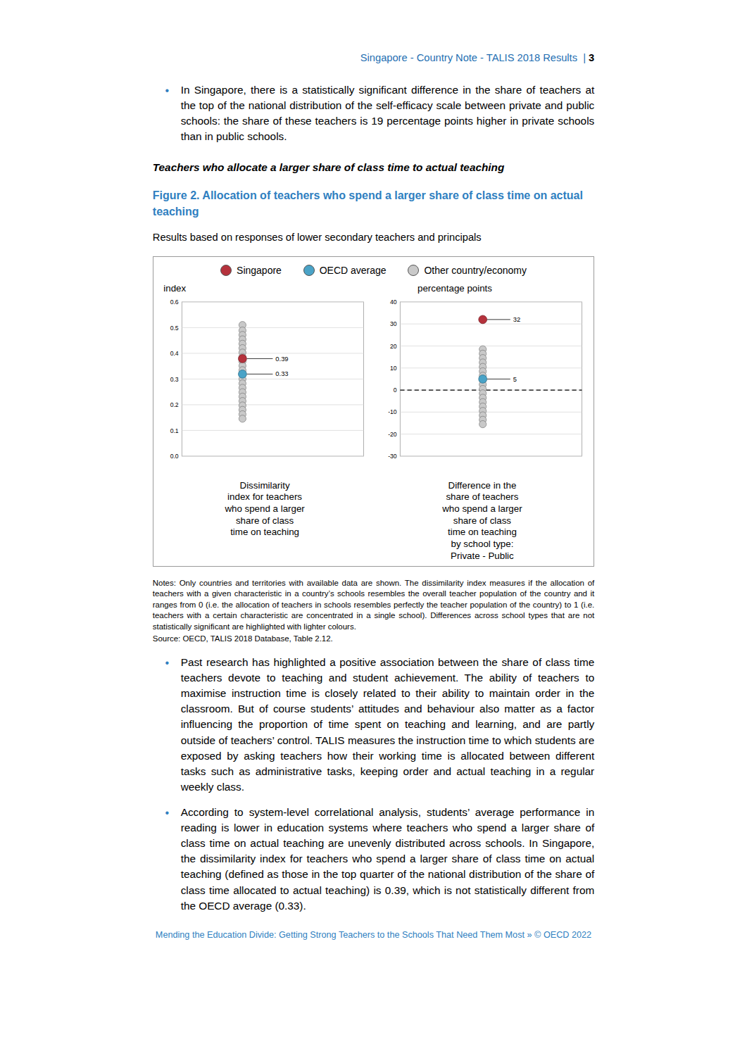Singapore - Country Note - TALIS 2018 Results | 3
In Singapore, there is a statistically significant difference in the share of teachers at the top of the national distribution of the self-efficacy scale between private and public schools: the share of these teachers is 19 percentage points higher in private schools than in public schools.
Teachers who allocate a larger share of class time to actual teaching
Figure 2. Allocation of teachers who spend a larger share of class time on actual teaching
Results based on responses of lower secondary teachers and principals
Singapore OECD average Other country/economy
index percentage points
0.6 0.5 0.4 0.3 0.2 0.1 0.0 0.39 0.33
40 30 20 10 0 -10 -20 -30 32 5
Dissimilarity
index for teachers
who spend a larger
share of class
time on teaching
Difference in the
share of teachers
who spend a larger
share of class
time on teaching
by school type:
Private - Public
Notes: Only countries and territories with available data are shown. The dissimilarity index measures if the allocation of teachers with a given characteristic in a country’s schools resembles the overall teacher population of the country and it ranges from 0 (i.e. the allocation of teachers in schools resembles perfectly the teacher population of the country) to 1 (i.e. teachers with a certain characteristic are concentrated in a single school). Differences across school types that are not statistically significant are highlighted with lighter colours. Source: OECD, TALIS 2018 Database, Table 2.12.
Past research has highlighted a positive association between the share of class time teachers devote to teaching and student achievement. The ability of teachers to maximise instruction time is closely related to their ability to maintain order in the classroom. But of course students’ attitudes and behaviour also matter as a factor influencing the proportion of time spent on teaching and learning, and are partly outside of teachers’ control. TALIS measures the instruction time to which students are exposed by asking teachers how their working time is allocated between different tasks such as administrative tasks, keeping order and actual teaching in a regular weekly class.
According to system-level correlational analysis, students’ average performance in reading is lower in education systems where teachers who spend a larger share of class time on actual teaching are unevenly distributed across schools. In Singapore, the dissimilarity index for teachers who spend a larger share of class time on actual teaching (defined as those in the top quarter of the national distribution of the share of class time allocated to actual teaching) is 0.39, which is not statistically different from the OECD average (0.33).
Mending the Education Divide: Getting Strong Teachers to the Schools That Need Them Most » © OECD 2022